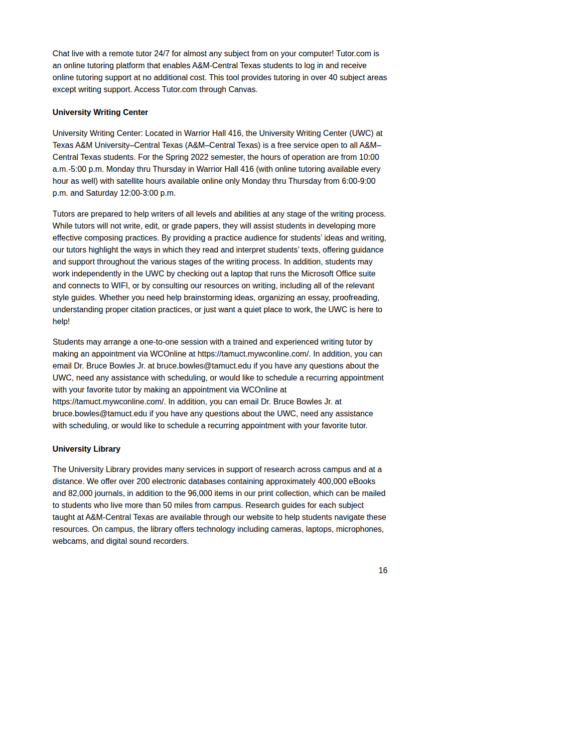Chat live with a remote tutor 24/7 for almost any subject from on your computer! Tutor.com is an online tutoring platform that enables A&M-Central Texas students to log in and receive online tutoring support at no additional cost. This tool provides tutoring in over 40 subject areas except writing support. Access Tutor.com through Canvas.
University Writing Center
University Writing Center: Located in Warrior Hall 416, the University Writing Center (UWC) at Texas A&M University–Central Texas (A&M–Central Texas) is a free service open to all A&M–Central Texas students. For the Spring 2022 semester, the hours of operation are from 10:00 a.m.-5:00 p.m. Monday thru Thursday in Warrior Hall 416 (with online tutoring available every hour as well) with satellite hours available online only Monday thru Thursday from 6:00-9:00 p.m. and Saturday 12:00-3:00 p.m.
Tutors are prepared to help writers of all levels and abilities at any stage of the writing process. While tutors will not write, edit, or grade papers, they will assist students in developing more effective composing practices. By providing a practice audience for students’ ideas and writing, our tutors highlight the ways in which they read and interpret students’ texts, offering guidance and support throughout the various stages of the writing process. In addition, students may work independently in the UWC by checking out a laptop that runs the Microsoft Office suite and connects to WIFI, or by consulting our resources on writing, including all of the relevant style guides. Whether you need help brainstorming ideas, organizing an essay, proofreading, understanding proper citation practices, or just want a quiet place to work, the UWC is here to help!
Students may arrange a one-to-one session with a trained and experienced writing tutor by making an appointment via WCOnline at https://tamuct.mywconline.com/. In addition, you can email Dr. Bruce Bowles Jr. at bruce.bowles@tamuct.edu if you have any questions about the UWC, need any assistance with scheduling, or would like to schedule a recurring appointment with your favorite tutor by making an appointment via WCOnline at https://tamuct.mywconline.com/. In addition, you can email Dr. Bruce Bowles Jr. at bruce.bowles@tamuct.edu if you have any questions about the UWC, need any assistance with scheduling, or would like to schedule a recurring appointment with your favorite tutor.
University Library
The University Library provides many services in support of research across campus and at a distance. We offer over 200 electronic databases containing approximately 400,000 eBooks and 82,000 journals, in addition to the 96,000 items in our print collection, which can be mailed to students who live more than 50 miles from campus. Research guides for each subject taught at A&M-Central Texas are available through our website to help students navigate these resources. On campus, the library offers technology including cameras, laptops, microphones, webcams, and digital sound recorders.
16